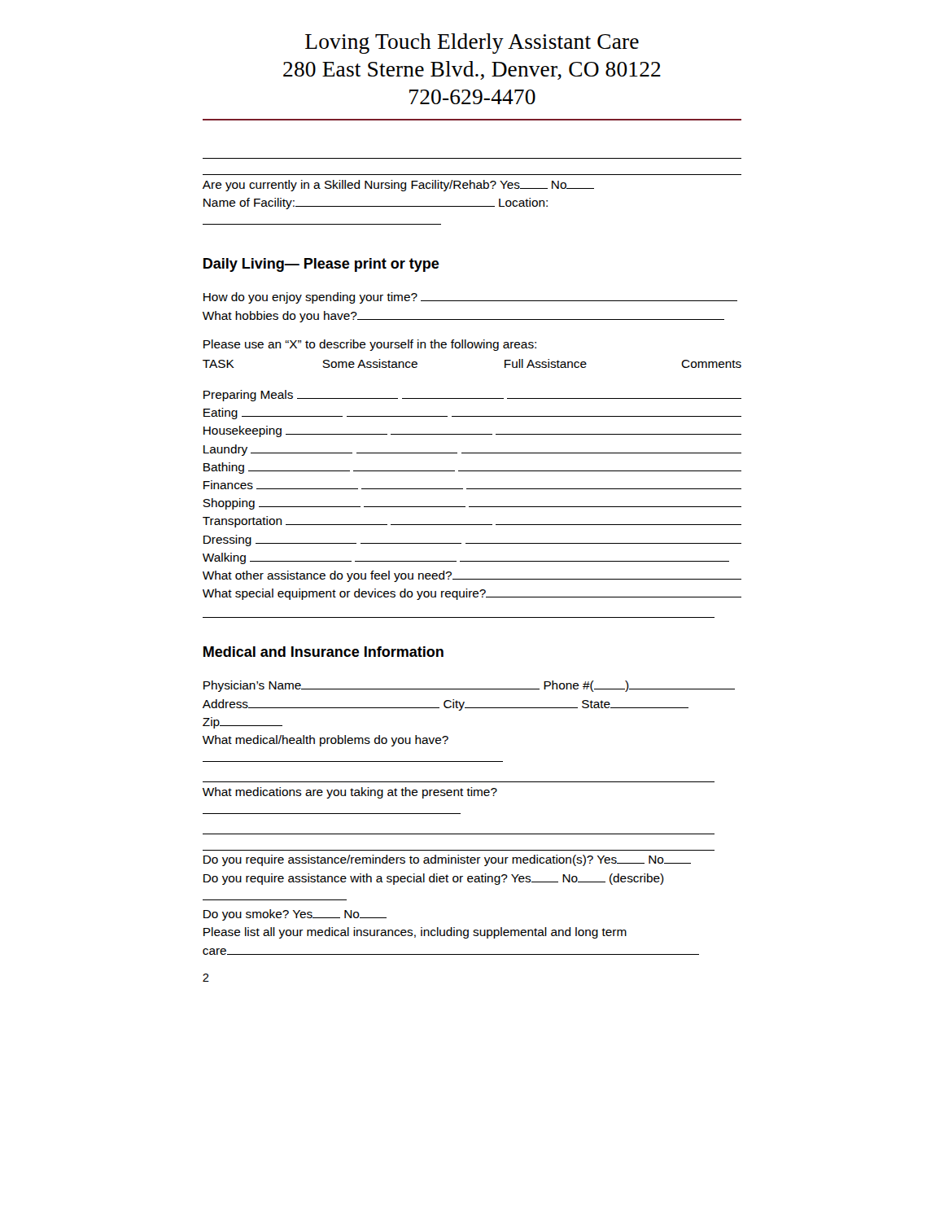Loving Touch Elderly Assistant Care
280 East Sterne Blvd., Denver, CO 80122
720-629-4470
Are you currently in a Skilled Nursing Facility/Rehab? Yes No
Name of Facility: Location:
Daily Living— Please print or type
How do you enjoy spending your time?
What hobbies do you have?
Please use an “X” to describe yourself in the following areas:
TASK
Some Assistance
Full Assistance
Comments
Preparing Meals
Eating
Housekeeping
Laundry
Bathing
Finances
Shopping
Transportation
Dressing
Walking
What other assistance do you feel you need?
What special equipment or devices do you require?
Medical and Insurance Information
Physician’s Name Phone #( )
Address City State
Zip
What medical/health problems do you have?
What medications are you taking at the present time?
Do you require assistance/reminders to administer your medication(s)? Yes No
Do you require assistance with a special diet or eating? Yes No (describe)
Do you smoke? Yes No
Please list all your medical insurances, including supplemental and long term
care
2